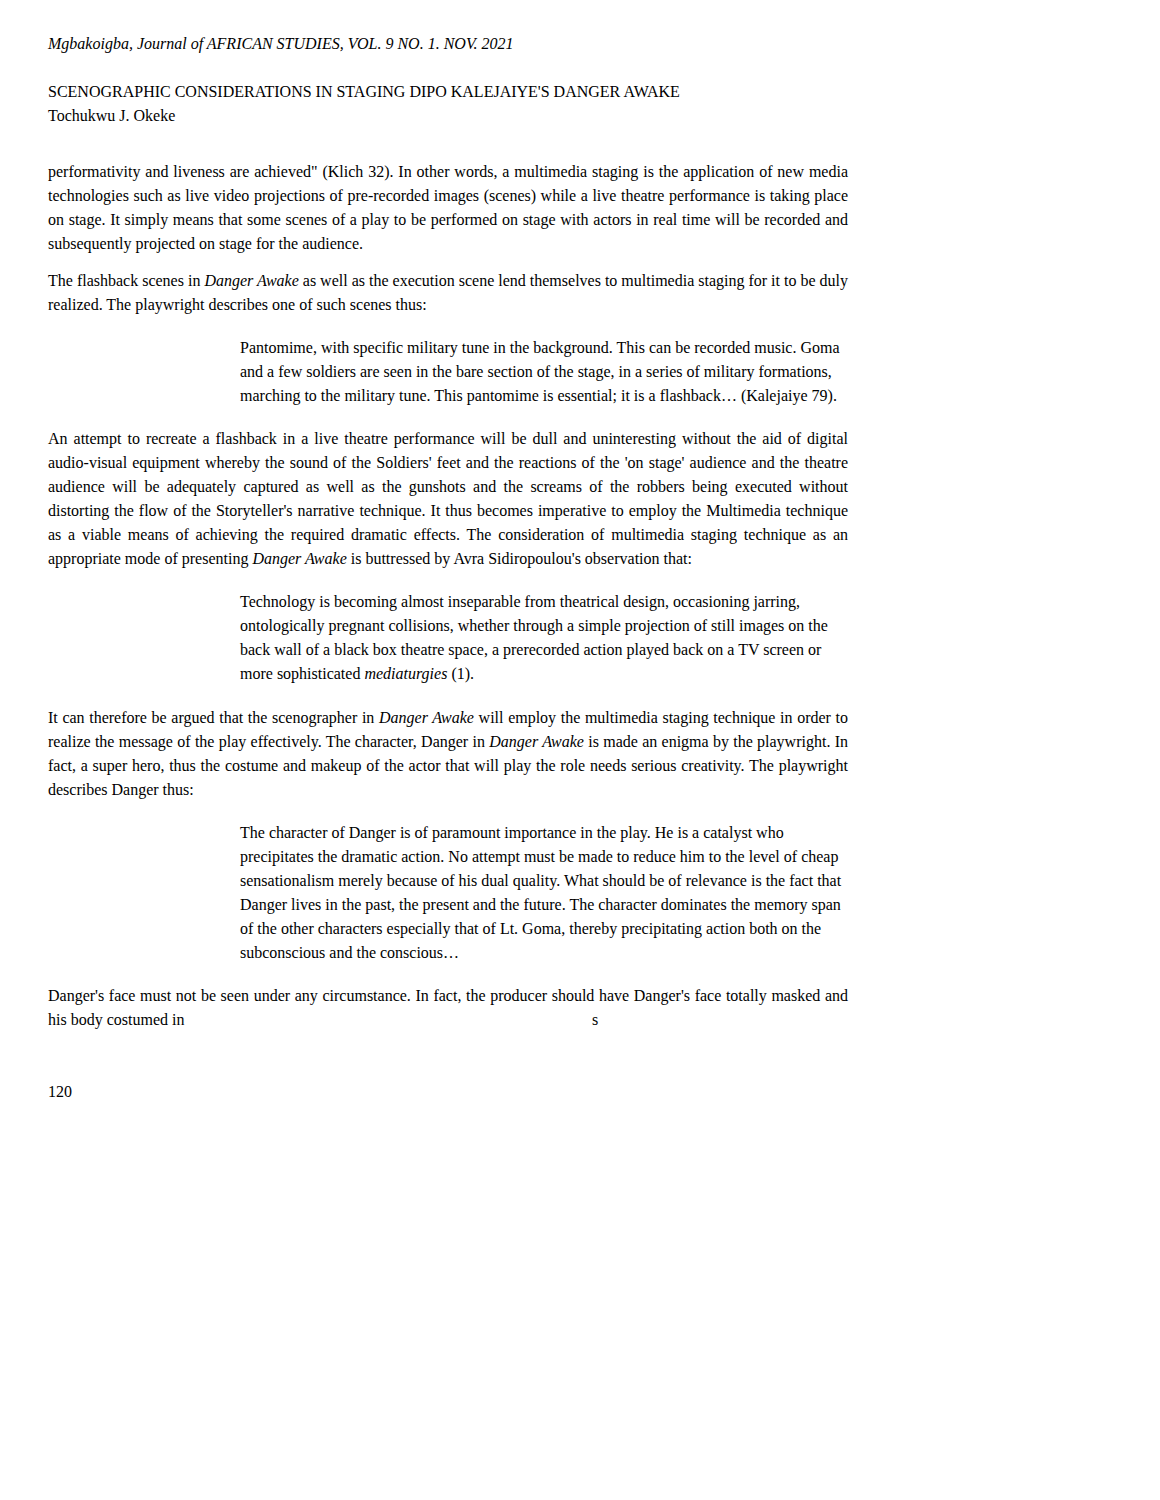Mgbakoigba, Journal of AFRICAN STUDIES, VOL. 9 NO. 1. NOV. 2021
Scenographic Considerations in Staging Dipo Kalejaiye's Danger Awake
Tochukwu J. Okeke
performativity and liveness are achieved" (Klich 32). In other words, a multimedia staging is the application of new media technologies such as live video projections of pre-recorded images (scenes) while a live theatre performance is taking place on stage. It simply means that some scenes of a play to be performed on stage with actors in real time will be recorded and subsequently projected on stage for the audience.
The flashback scenes in Danger Awake as well as the execution scene lend themselves to multimedia staging for it to be duly realized. The playwright describes one of such scenes thus:
Pantomime, with specific military tune in the background. This can be recorded music. Goma and a few soldiers are seen in the bare section of the stage, in a series of military formations, marching to the military tune. This pantomime is essential; it is a flashback… (Kalejaiye 79).
An attempt to recreate a flashback in a live theatre performance will be dull and uninteresting without the aid of digital audio-visual equipment whereby the sound of the Soldiers' feet and the reactions of the 'on stage' audience and the theatre audience will be adequately captured as well as the gunshots and the screams of the robbers being executed without distorting the flow of the Storyteller's narrative technique. It thus becomes imperative to employ the Multimedia technique as a viable means of achieving the required dramatic effects. The consideration of multimedia staging technique as an appropriate mode of presenting Danger Awake is buttressed by Avra Sidiropoulou's observation that:
Technology is becoming almost inseparable from theatrical design, occasioning jarring, ontologically pregnant collisions, whether through a simple projection of still images on the back wall of a black box theatre space, a prerecorded action played back on a TV screen or more sophisticated mediaturgies (1).
It can therefore be argued that the scenographer in Danger Awake will employ the multimedia staging technique in order to realize the message of the play effectively. The character, Danger in Danger Awake is made an enigma by the playwright. In fact, a super hero, thus the costume and makeup of the actor that will play the role needs serious creativity. The playwright describes Danger thus:
The character of Danger is of paramount importance in the play. He is a catalyst who precipitates the dramatic action. No attempt must be made to reduce him to the level of cheap sensationalism merely because of his dual quality. What should be of relevance is the fact that Danger lives in the past, the present and the future. The character dominates the memory span of the other characters especially that of Lt. Goma, thereby precipitating action both on the subconscious and the conscious…
Danger's face must not be seen under any circumstance. In fact, the producer should have Danger's face totally masked and his body costumed in s
120